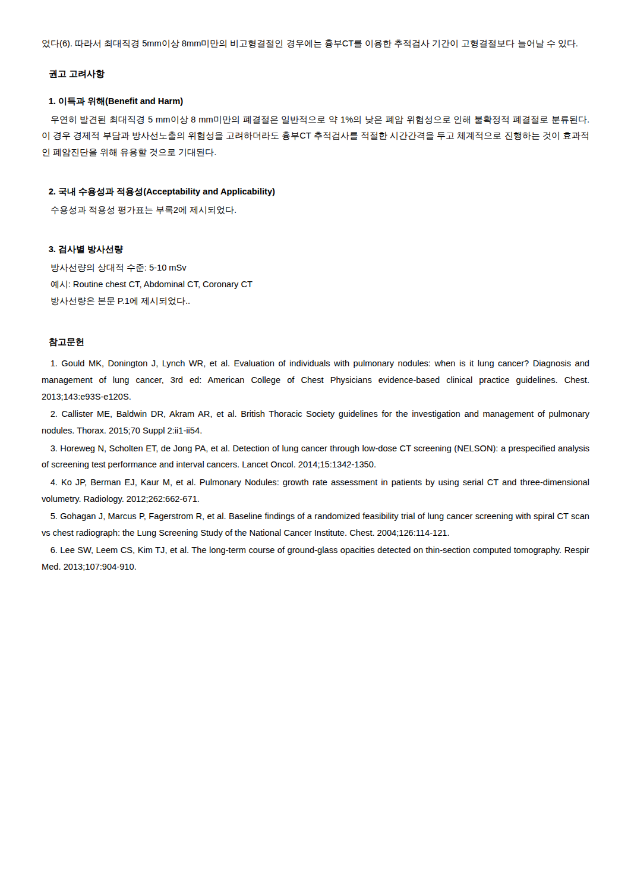었다(6). 따라서 최대직경 5mm이상 8mm미만의 비고형결절인 경우에는 흉부CT를 이용한 추적검사 기간이 고형결절보다 늘어날 수 있다.
권고 고려사항
1. 이득과 위해(Benefit and Harm)
우연히 발견된 최대직경 5 mm이상 8 mm미만의 폐결절은 일반적으로 약 1%의 낮은 폐암 위험성으로 인해 불확정적 폐결절로 분류된다. 이 경우 경제적 부담과 방사선노출의 위험성을 고려하더라도 흉부CT 추적검사를 적절한 시간간격을 두고 체계적으로 진행하는 것이 효과적인 폐암진단을 위해 유용할 것으로 기대된다.
2. 국내 수용성과 적용성(Acceptability and Applicability)
수용성과 적용성 평가표는 부록2에 제시되었다.
3. 검사별 방사선량
방사선량의 상대적 수준: 5-10 mSv
예시: Routine chest CT, Abdominal CT, Coronary CT
방사선량은 본문 P.1에 제시되었다..
참고문헌
1. Gould MK, Donington J, Lynch WR, et al. Evaluation of individuals with pulmonary nodules: when is it lung cancer? Diagnosis and management of lung cancer, 3rd ed: American College of Chest Physicians evidence-based clinical practice guidelines. Chest. 2013;143:e93S-e120S.
2. Callister ME, Baldwin DR, Akram AR, et al. British Thoracic Society guidelines for the investigation and management of pulmonary nodules. Thorax. 2015;70 Suppl 2:ii1-ii54.
3. Horeweg N, Scholten ET, de Jong PA, et al. Detection of lung cancer through low-dose CT screening (NELSON): a prespecified analysis of screening test performance and interval cancers. Lancet Oncol. 2014;15:1342-1350.
4. Ko JP, Berman EJ, Kaur M, et al. Pulmonary Nodules: growth rate assessment in patients by using serial CT and three-dimensional volumetry. Radiology. 2012;262:662-671.
5. Gohagan J, Marcus P, Fagerstrom R, et al. Baseline findings of a randomized feasibility trial of lung cancer screening with spiral CT scan vs chest radiograph: the Lung Screening Study of the National Cancer Institute. Chest. 2004;126:114-121.
6. Lee SW, Leem CS, Kim TJ, et al. The long-term course of ground-glass opacities detected on thin-section computed tomography. Respir Med. 2013;107:904-910.